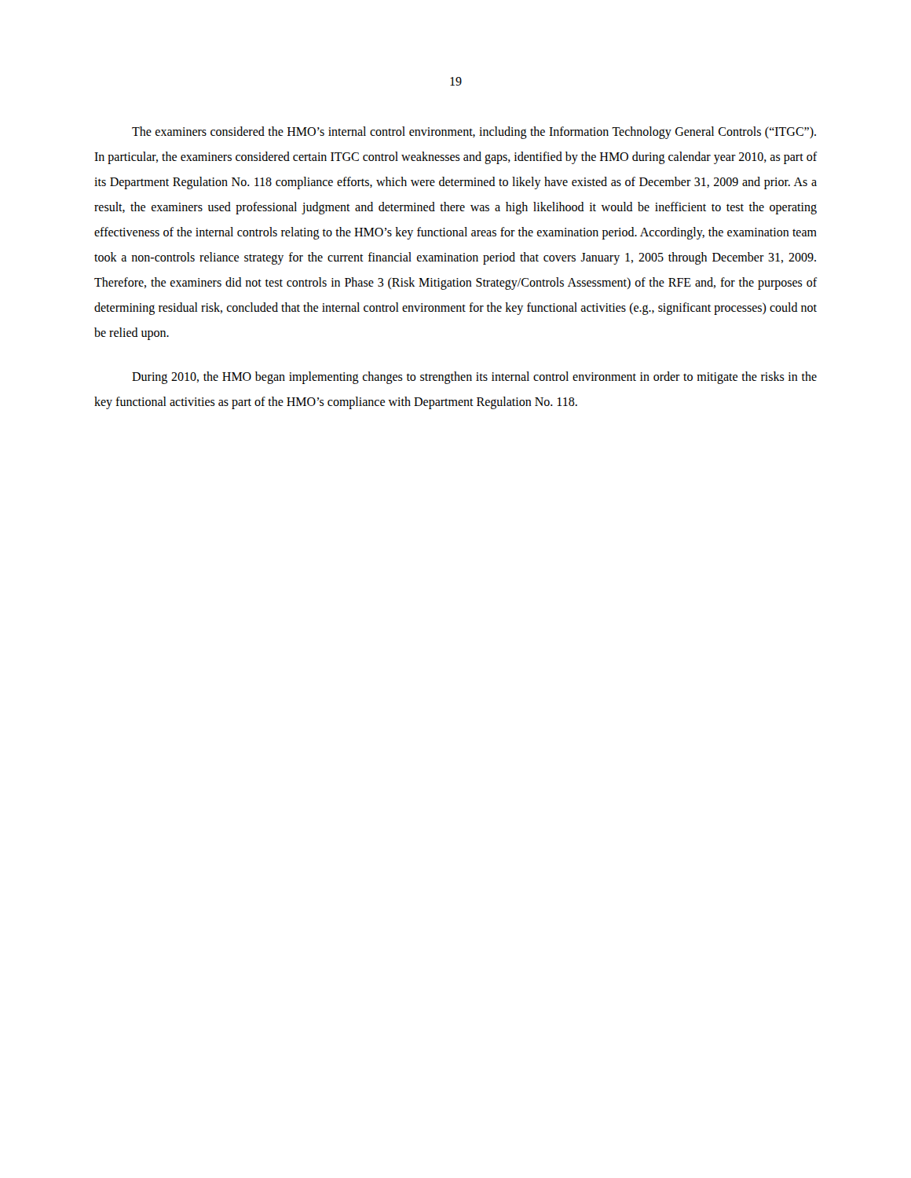19
The examiners considered the HMO’s internal control environment, including the Information Technology General Controls (“ITGC”). In particular, the examiners considered certain ITGC control weaknesses and gaps, identified by the HMO during calendar year 2010, as part of its Department Regulation No. 118 compliance efforts, which were determined to likely have existed as of December 31, 2009 and prior. As a result, the examiners used professional judgment and determined there was a high likelihood it would be inefficient to test the operating effectiveness of the internal controls relating to the HMO’s key functional areas for the examination period. Accordingly, the examination team took a non-controls reliance strategy for the current financial examination period that covers January 1, 2005 through December 31, 2009. Therefore, the examiners did not test controls in Phase 3 (Risk Mitigation Strategy/Controls Assessment) of the RFE and, for the purposes of determining residual risk, concluded that the internal control environment for the key functional activities (e.g., significant processes) could not be relied upon.
During 2010, the HMO began implementing changes to strengthen its internal control environment in order to mitigate the risks in the key functional activities as part of the HMO’s compliance with Department Regulation No. 118.